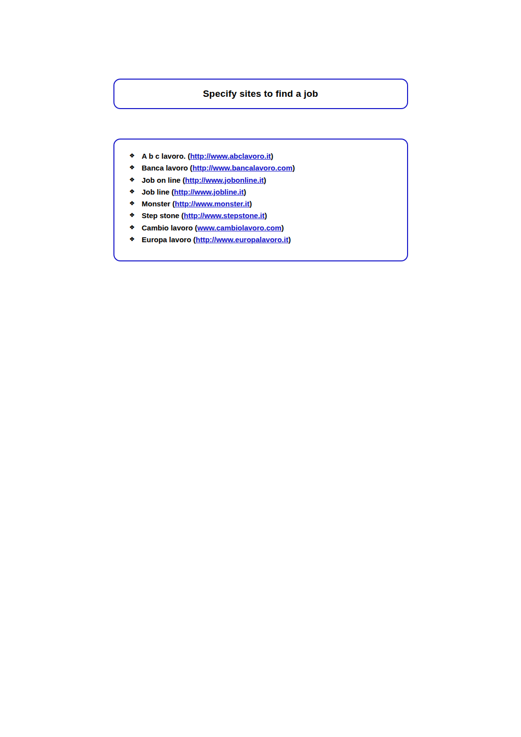Specify sites to find a job
A b c lavoro. (http://www.abclavoro.it)
Banca lavoro (http://www.bancalavoro.com)
Job on line (http://www.jobonline.it)
Job line (http://www.jobline.it)
Monster (http://www.monster.it)
Step stone (http://www.stepstone.it)
Cambio lavoro (www.cambiolavoro.com)
Europa lavoro (http://www.europalavoro.it)